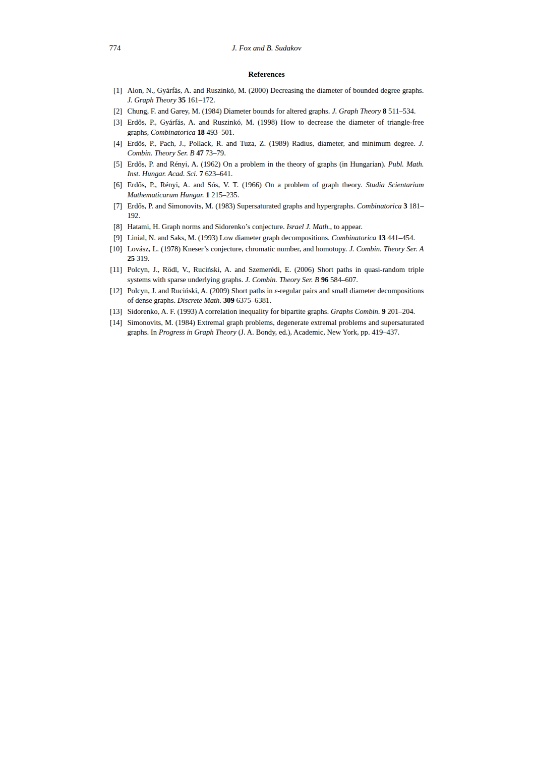774 J. Fox and B. Sudakov
References
[1] Alon, N., Gyárfás, A. and Ruszinkó, M. (2000) Decreasing the diameter of bounded degree graphs. J. Graph Theory 35 161–172.
[2] Chung, F. and Garey, M. (1984) Diameter bounds for altered graphs. J. Graph Theory 8 511–534.
[3] Erdős, P., Gyárfás, A. and Ruszinkó, M. (1998) How to decrease the diameter of triangle-free graphs, Combinatorica 18 493–501.
[4] Erdős, P., Pach, J., Pollack, R. and Tuza, Z. (1989) Radius, diameter, and minimum degree. J. Combin. Theory Ser. B 47 73–79.
[5] Erdős, P. and Rényi, A. (1962) On a problem in the theory of graphs (in Hungarian). Publ. Math. Inst. Hungar. Acad. Sci. 7 623–641.
[6] Erdős, P., Rényi, A. and Sós, V. T. (1966) On a problem of graph theory. Studia Scientarium Mathematicarum Hungar. 1 215–235.
[7] Erdős, P. and Simonovits, M. (1983) Supersaturated graphs and hypergraphs. Combinatorica 3 181–192.
[8] Hatami, H. Graph norms and Sidorenko’s conjecture. Israel J. Math., to appear.
[9] Linial, N. and Saks, M. (1993) Low diameter graph decompositions. Combinatorica 13 441–454.
[10] Lovász, L. (1978) Kneser’s conjecture, chromatic number, and homotopy. J. Combin. Theory Ser. A 25 319.
[11] Polcyn, J., Rödl, V., Ruciński, A. and Szemerédi, E. (2006) Short paths in quasi-random triple systems with sparse underlying graphs. J. Combin. Theory Ser. B 96 584–607.
[12] Polcyn, J. and Ruciński, A. (2009) Short paths in ε-regular pairs and small diameter decompositions of dense graphs. Discrete Math. 309 6375–6381.
[13] Sidorenko, A. F. (1993) A correlation inequality for bipartite graphs. Graphs Combin. 9 201–204.
[14] Simonovits, M. (1984) Extremal graph problems, degenerate extremal problems and supersaturated graphs. In Progress in Graph Theory (J. A. Bondy, ed.), Academic, New York, pp. 419–437.